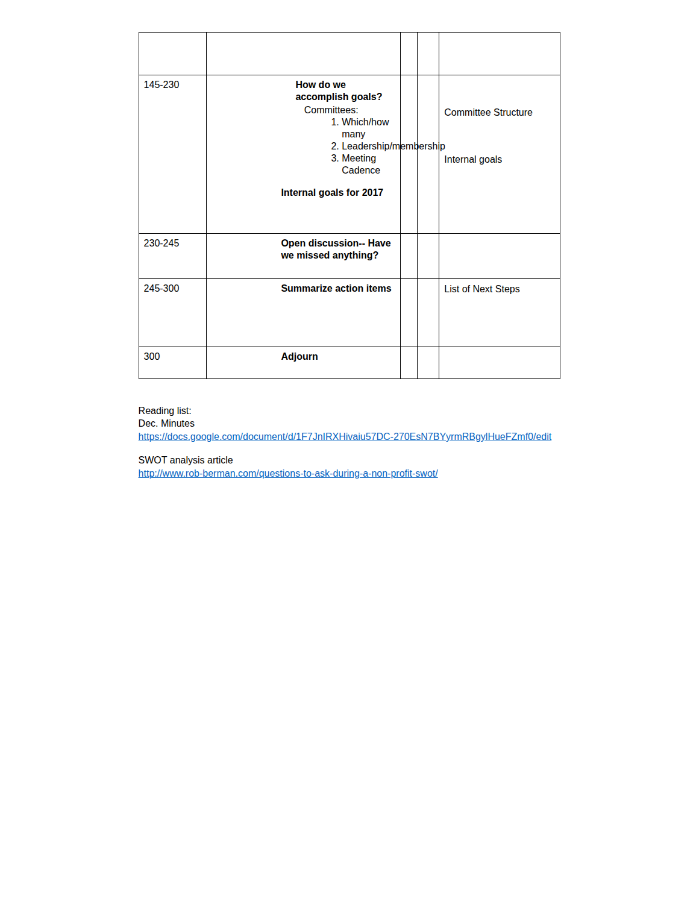| 145-230 | How do we accomplish goals? Committees: Which/how many Leadership/membership Meeting Cadence Internal goals for 2017 | | | Committee Structure Internal goals |
| 230-245 | Open discussion-- Have we missed anything? | | | |
| 245-300 | Summarize action items | | | List of Next Steps |
| 300 | Adjourn | | | |
Reading list:
Dec. Minutes
https://docs.google.com/document/d/1F7JnIRXHivaiu57DC-270EsN7BYyrmRBgylHueFZmf0/edit
SWOT analysis article
http://www.rob-berman.com/questions-to-ask-during-a-non-profit-swot/